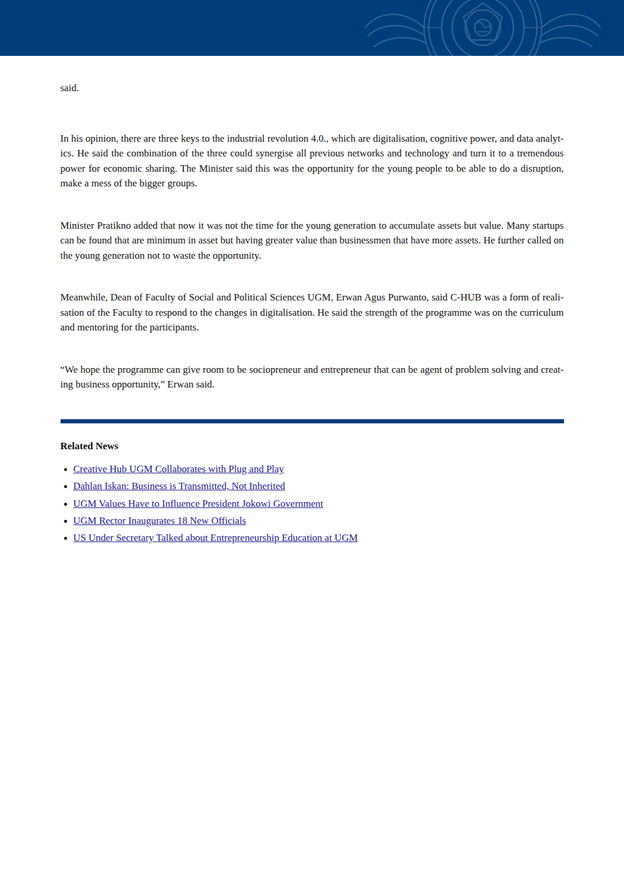said.
In his opinion, there are three keys to the industrial revolution 4.0., which are digitalisation, cognitive power, and data analytics. He said the combination of the three could synergise all previous networks and technology and turn it to a tremendous power for economic sharing. The Minister said this was the opportunity for the young people to be able to do a disruption, make a mess of the bigger groups.
Minister Pratikno added that now it was not the time for the young generation to accumulate assets but value. Many startups can be found that are minimum in asset but having greater value than businessmen that have more assets. He further called on the young generation not to waste the opportunity.
Meanwhile, Dean of Faculty of Social and Political Sciences UGM, Erwan Agus Purwanto, said C-HUB was a form of realisation of the Faculty to respond to the changes in digitalisation. He said the strength of the programme was on the curriculum and mentoring for the participants.
“We hope the programme can give room to be sociopreneur and entrepreneur that can be agent of problem solving and creating business opportunity,” Erwan said.
Related News
Creative Hub UGM Collaborates with Plug and Play
Dahlan Iskan: Business is Transmitted, Not Inherited
UGM Values Have to Influence President Jokowi Government
UGM Rector Inaugurates 18 New Officials
US Under Secretary Talked about Entrepreneurship Education at UGM